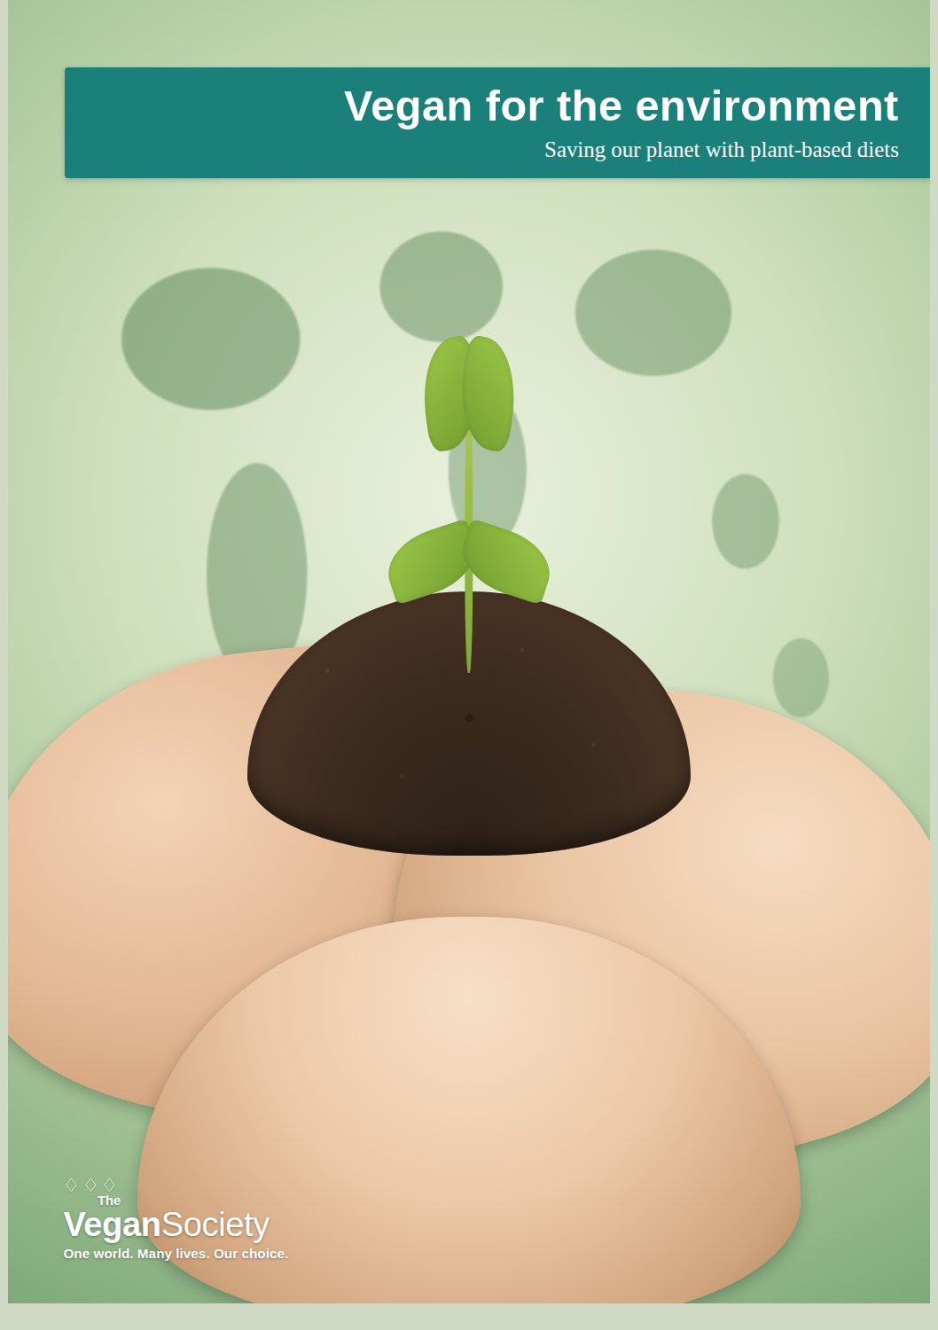Vegan for the environment
Saving our planet with plant-based diets
♢♢♢
The
Vegan Society
One world. Many lives. Our choice.